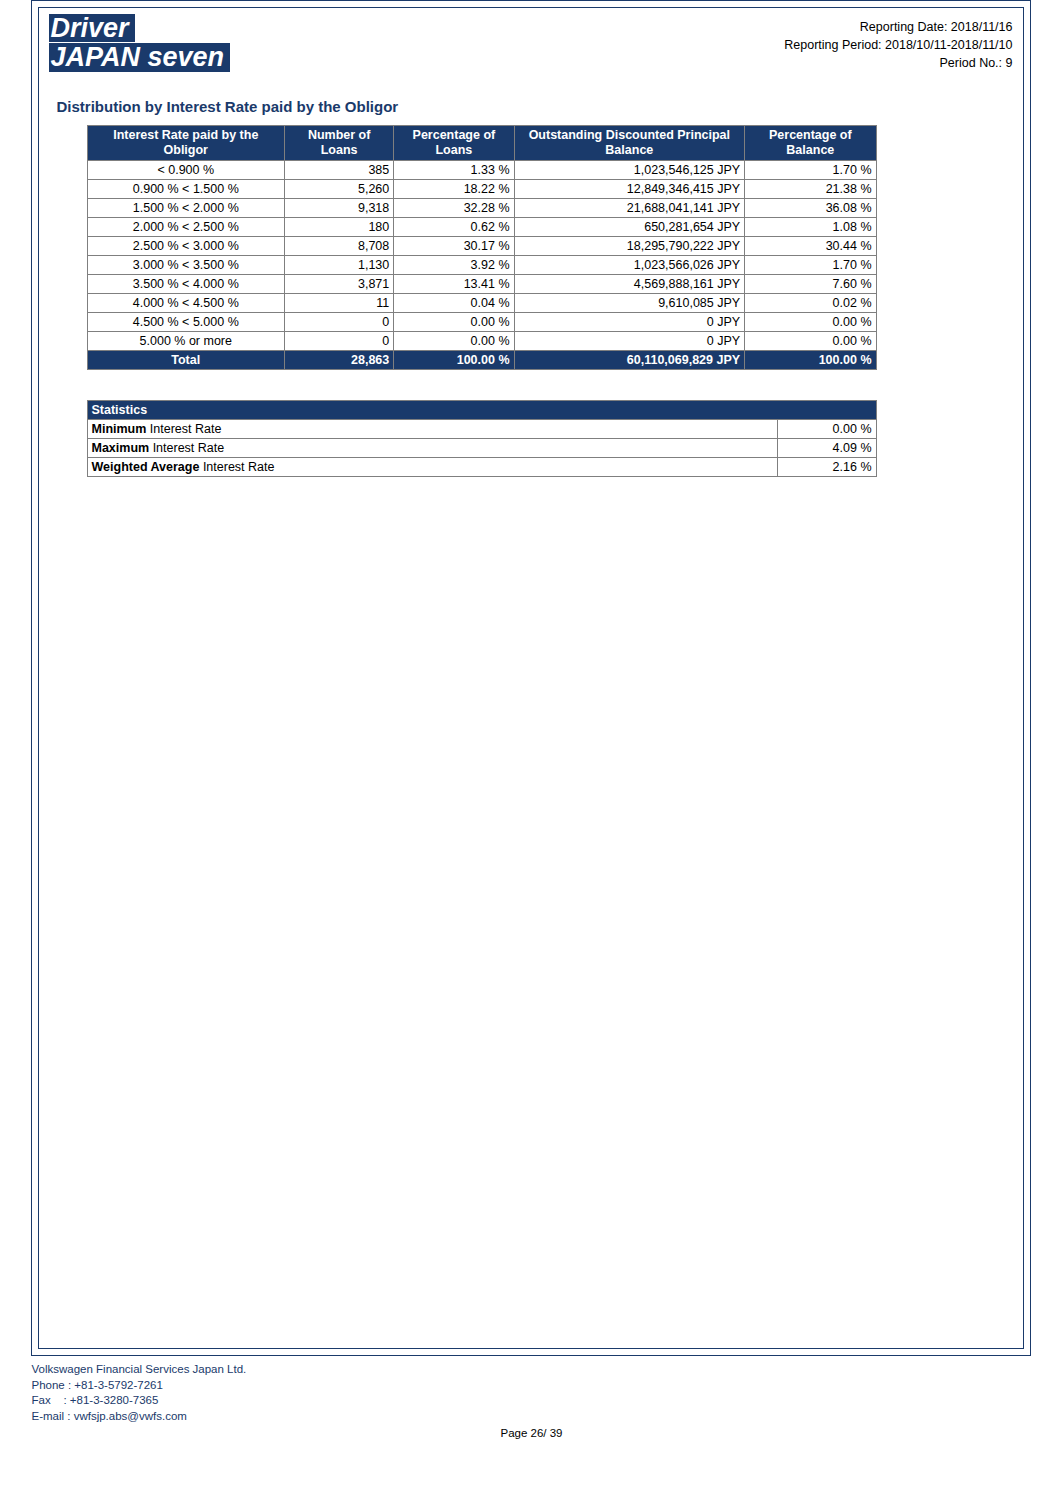Driver
JAPAN seven
Reporting Date: 2018/11/16
Reporting Period: 2018/10/11-2018/11/10
Period No.: 9
Distribution by Interest Rate paid by the Obligor
| Interest Rate paid by the Obligor | Number of Loans | Percentage of Loans | Outstanding Discounted Principal Balance | Percentage of Balance |
| --- | --- | --- | --- | --- |
| < 0.900 % | 385 | 1.33 % | 1,023,546,125 JPY | 1.70 % |
| 0.900 % < 1.500 % | 5,260 | 18.22 % | 12,849,346,415 JPY | 21.38 % |
| 1.500 % < 2.000 % | 9,318 | 32.28 % | 21,688,041,141 JPY | 36.08 % |
| 2.000 % < 2.500 % | 180 | 0.62 % | 650,281,654 JPY | 1.08 % |
| 2.500 % < 3.000 % | 8,708 | 30.17 % | 18,295,790,222 JPY | 30.44 % |
| 3.000 % < 3.500 % | 1,130 | 3.92 % | 1,023,566,026 JPY | 1.70 % |
| 3.500 % < 4.000 % | 3,871 | 13.41 % | 4,569,888,161 JPY | 7.60 % |
| 4.000 % < 4.500 % | 11 | 0.04 % | 9,610,085 JPY | 0.02 % |
| 4.500 % < 5.000 % | 0 | 0.00 % | 0 JPY | 0.00 % |
| 5.000 % or more | 0 | 0.00 % | 0 JPY | 0.00 % |
| Total | 28,863 | 100.00 % | 60,110,069,829 JPY | 100.00 % |
| Statistics |
| --- |
| Minimum Interest Rate | 0.00 % |
| Maximum Interest Rate | 4.09 % |
| Weighted Average Interest Rate | 2.16 % |
Volkswagen Financial Services Japan Ltd.
Phone : +81-3-5792-7261
Fax : +81-3-3280-7365
E-mail : vwfsjp.abs@vwfs.com
Page 26/ 39